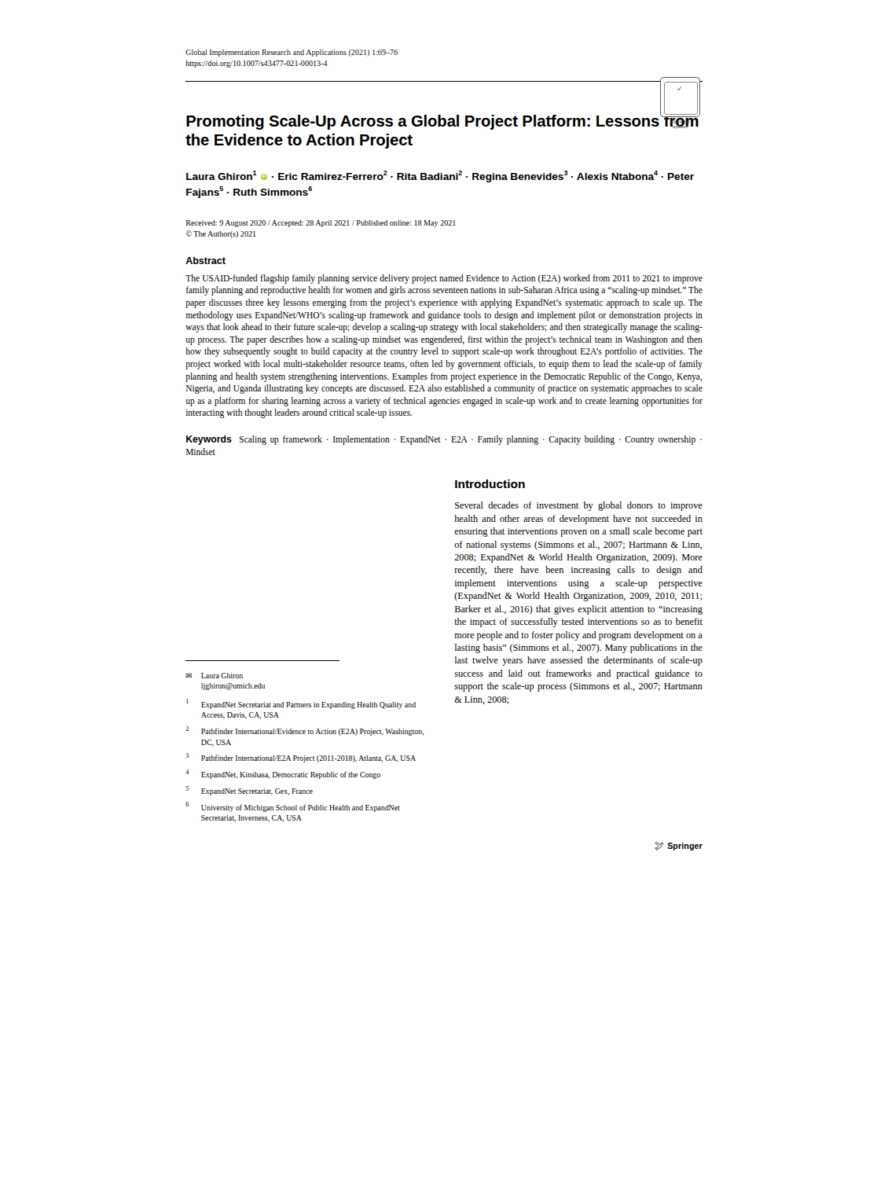Global Implementation Research and Applications (2021) 1:69–76
https://doi.org/10.1007/s43477-021-00013-4
Check for
updates
Promoting Scale-Up Across a Global Project Platform: Lessons from the Evidence to Action Project
Laura Ghiron1 · Eric Ramirez-Ferrero2 · Rita Badiani2 · Regina Benevides3 · Alexis Ntabona4 · Peter Fajans5 · Ruth Simmons6
Received: 9 August 2020 / Accepted: 28 April 2021 / Published online: 18 May 2021
© The Author(s) 2021
Abstract
The USAID-funded flagship family planning service delivery project named Evidence to Action (E2A) worked from 2011 to 2021 to improve family planning and reproductive health for women and girls across seventeen nations in sub-Saharan Africa using a “scaling-up mindset.” The paper discusses three key lessons emerging from the project’s experience with applying ExpandNet’s systematic approach to scale up. The methodology uses ExpandNet/WHO’s scaling-up framework and guidance tools to design and implement pilot or demonstration projects in ways that look ahead to their future scale-up; develop a scaling-up strategy with local stakeholders; and then strategically manage the scaling-up process. The paper describes how a scaling-up mindset was engendered, first within the project’s technical team in Washington and then how they subsequently sought to build capacity at the country level to support scale-up work throughout E2A’s portfolio of activities. The project worked with local multi-stakeholder resource teams, often led by government officials, to equip them to lead the scale-up of family planning and health system strengthening interventions. Examples from project experience in the Democratic Republic of the Congo, Kenya, Nigeria, and Uganda illustrating key concepts are discussed. E2A also established a community of practice on systematic approaches to scale up as a platform for sharing learning across a variety of technical agencies engaged in scale-up work and to create learning opportunities for interacting with thought leaders around critical scale-up issues.
Keywords Scaling up framework · Implementation · ExpandNet · E2A · Family planning · Capacity building · Country ownership · Mindset
✉ Laura Ghiron
ljghiron@umich.edu
ExpandNet Secretariat and Partners in Expanding Health Quality and Access, Davis, CA, USA
Pathfinder International/Evidence to Action (E2A) Project, Washington, DC, USA
Pathfinder International/E2A Project (2011-2018), Atlanta, GA, USA
ExpandNet, Kinshasa, Democratic Republic of the Congo
ExpandNet Secretariat, Gex, France
University of Michigan School of Public Health and ExpandNet Secretariat, Inverness, CA, USA
Introduction
Several decades of investment by global donors to improve health and other areas of development have not succeeded in ensuring that interventions proven on a small scale become part of national systems (Simmons et al., 2007; Hartmann & Linn, 2008; ExpandNet & World Health Organization, 2009). More recently, there have been increasing calls to design and implement interventions using a scale-up perspective (ExpandNet & World Health Organization, 2009, 2010, 2011; Barker et al., 2016) that gives explicit attention to “increasing the impact of successfully tested interventions so as to benefit more people and to foster policy and program development on a lasting basis” (Simmons et al., 2007). Many publications in the last twelve years have assessed the determinants of scale-up success and laid out frameworks and practical guidance to support the scale-up process (Simmons et al., 2007; Hartmann & Linn, 2008;
🕊Springer